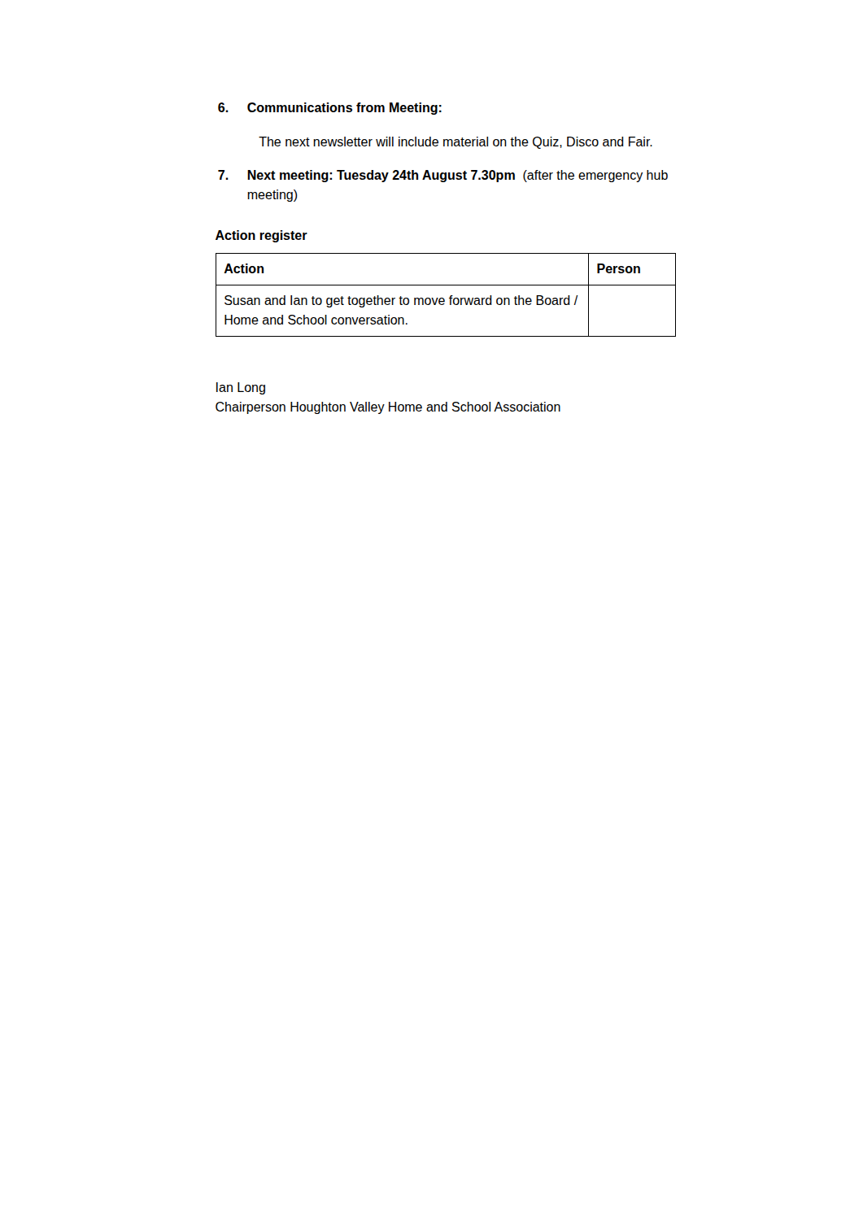6. Communications from Meeting:
The next newsletter will include material on the Quiz, Disco and Fair.
7. Next meeting: Tuesday 24th August 7.30pm (after the emergency hub meeting)
Action register
| Action | Person |
| --- | --- |
| Susan and Ian to get together to move forward on the Board / Home and School conversation. | |
Ian Long
Chairperson Houghton Valley Home and School Association